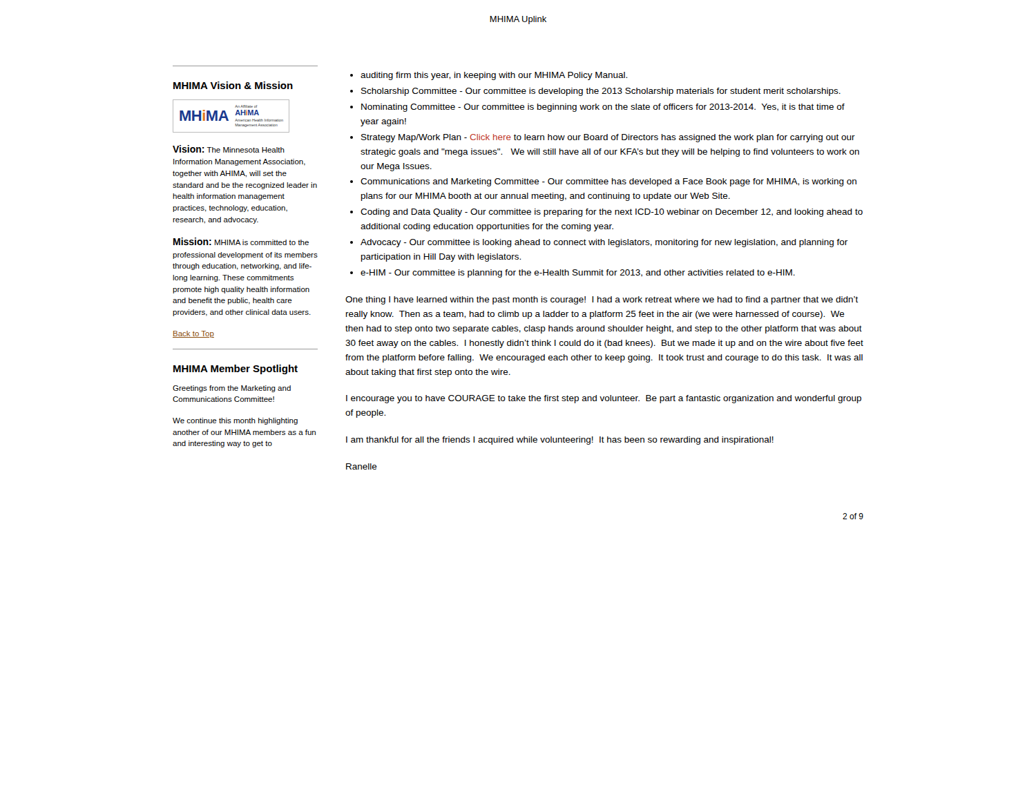MHIMA Uplink
MHIMA Vision & Mission
MHi MA An Affiliate of AHi MA American Health Information
Management Association
Vision: The Minnesota Health Information Management Association, together with AHIMA, will set the standard and be the recognized leader in health information management practices, technology, education, research, and advocacy.
Mission: MHIMA is committed to the professional development of its members through education, networking, and life-long learning. These commitments promote high quality health information and benefit the public, health care providers, and other clinical data users.
Back to Top
MHIMA Member Spotlight
Greetings from the Marketing and Communications Committee!
We continue this month highlighting another of our MHIMA members as a fun and interesting way to get to
auditing firm this year, in keeping with our MHIMA Policy Manual.
Scholarship Committee - Our committee is developing the 2013 Scholarship materials for student merit scholarships.
Nominating Committee - Our committee is beginning work on the slate of officers for 2013-2014. Yes, it is that time of year again!
Strategy Map/Work Plan - Click here to learn how our Board of Directors has assigned the work plan for carrying out our strategic goals and "mega issues". We will still have all of our KFA’s but they will be helping to find volunteers to work on our Mega Issues.
Communications and Marketing Committee - Our committee has developed a Face Book page for MHIMA, is working on plans for our MHIMA booth at our annual meeting, and continuing to update our Web Site.
Coding and Data Quality - Our committee is preparing for the next ICD-10 webinar on December 12, and looking ahead to additional coding education opportunities for the coming year.
Advocacy - Our committee is looking ahead to connect with legislators, monitoring for new legislation, and planning for participation in Hill Day with legislators.
e-HIM - Our committee is planning for the e-Health Summit for 2013, and other activities related to e-HIM.
One thing I have learned within the past month is courage! I had a work retreat where we had to find a partner that we didn’t really know. Then as a team, had to climb up a ladder to a platform 25 feet in the air (we were harnessed of course). We then had to step onto two separate cables, clasp hands around shoulder height, and step to the other platform that was about 30 feet away on the cables. I honestly didn’t think I could do it (bad knees). But we made it up and on the wire about five feet from the platform before falling. We encouraged each other to keep going. It took trust and courage to do this task. It was all about taking that first step onto the wire.
I encourage you to have COURAGE to take the first step and volunteer. Be part a fantastic organization and wonderful group of people.
I am thankful for all the friends I acquired while volunteering! It has been so rewarding and inspirational!
Ranelle
2 of 9